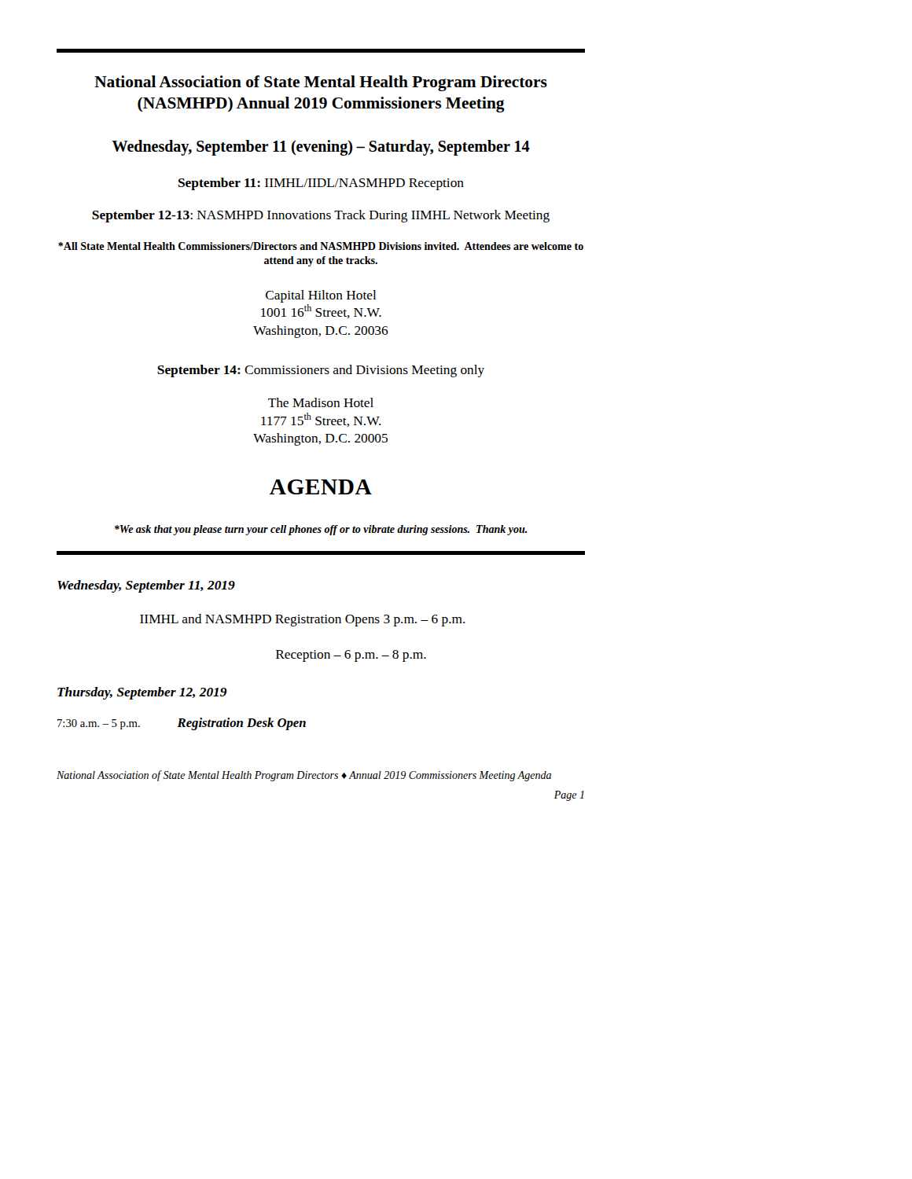National Association of State Mental Health Program Directors
(NASMHPD) Annual 2019 Commissioners Meeting
Wednesday, September 11 (evening) – Saturday, September 14
September 11: IIMHL/IIDL/NASMHPD Reception
September 12-13: NASMHPD Innovations Track During IIMHL Network Meeting
*All State Mental Health Commissioners/Directors and NASMHPD Divisions invited. Attendees are welcome to attend any of the tracks.
Capital Hilton Hotel
1001 16th Street, N.W.
Washington, D.C. 20036
September 14: Commissioners and Divisions Meeting only
The Madison Hotel
1177 15th Street, N.W.
Washington, D.C. 20005
AGENDA
*We ask that you please turn your cell phones off or to vibrate during sessions. Thank you.
Wednesday, September 11, 2019
IIMHL and NASMHPD Registration Opens 3 p.m. – 6 p.m.
Reception – 6 p.m. – 8 p.m.
Thursday, September 12, 2019
7:30 a.m. – 5 p.m.
Registration Desk Open
National Association of State Mental Health Program Directors ♦ Annual 2019 Commissioners Meeting Agenda
Page 1